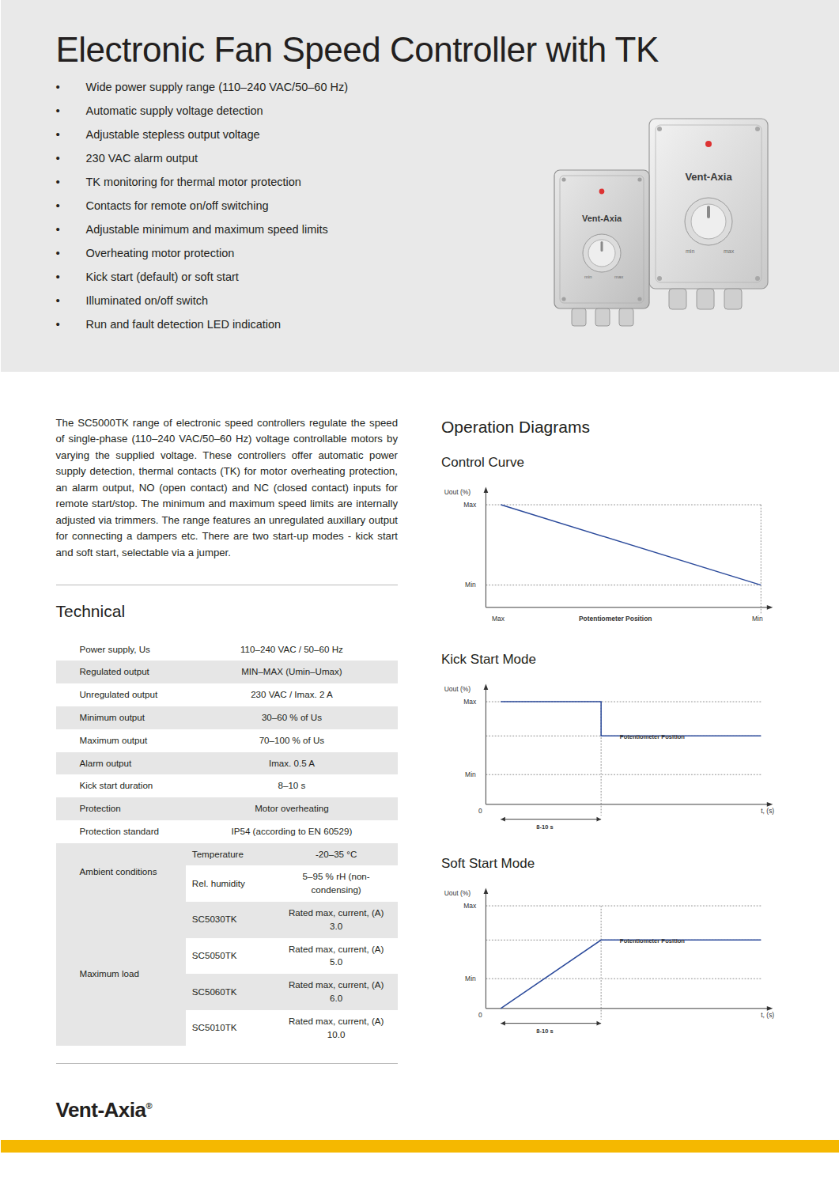Electronic Fan Speed Controller with TK
Wide power supply range (110–240 VAC/50–60 Hz)
Automatic supply voltage detection
Adjustable stepless output voltage
230 VAC alarm output
TK monitoring for thermal motor protection
Contacts for remote on/off switching
Adjustable minimum and maximum speed limits
Overheating motor protection
Kick start (default) or soft start
Illuminated on/off switch
Run and fault detection LED indication
Vent-Axia min max Vent-Axia min max
The SC5000TK range of electronic speed controllers regulate the speed of single-phase (110–240 VAC/50–60 Hz) voltage controllable motors by varying the supplied voltage. These controllers offer automatic power supply detection, thermal contacts (TK) for motor overheating protection, an alarm output, NO (open contact) and NC (closed contact) inputs for remote start/stop. The minimum and maximum speed limits are internally adjusted via trimmers. The range features an unregulated auxillary output for connecting a dampers etc. There are two start-up modes - kick start and soft start, selectable via a jumper.
Technical
| Power supply, Us | 110–240 VAC / 50–60 Hz |
| Regulated output | MIN–MAX (Umin–Umax) |
| Unregulated output | 230 VAC / Imax. 2 A |
| Minimum output | 30–60 % of Us |
| Maximum output | 70–100 % of Us |
| Alarm output | Imax. 0.5 A |
| Kick start duration | 8–10 s |
| Protection | Motor overheating |
| Protection standard | IP54 (according to EN 60529) |
| Ambient conditions | Temperature | -20–35 °C |
| Rel. humidity | 5–95 % rH (non-condensing) |
| Maximum load | SC5030TK | Rated max, current, (A) 3.0 |
| SC5050TK | Rated max, current, (A) 5.0 |
| SC5060TK | Rated max, current, (A) 6.0 |
| SC5010TK | Rated max, current, (A) 10.0 |
Operation Diagrams
Control Curve
Uout (%) Max Min Max Min Potentiometer Position
Kick Start Mode
Uout (%) Max Min 0 Potentiometer Position t, (s) 8-10 s
Soft Start Mode
Uout (%) Max Min 0 Potentiometer Position t, (s) 8-10 s
Vent-Axia®